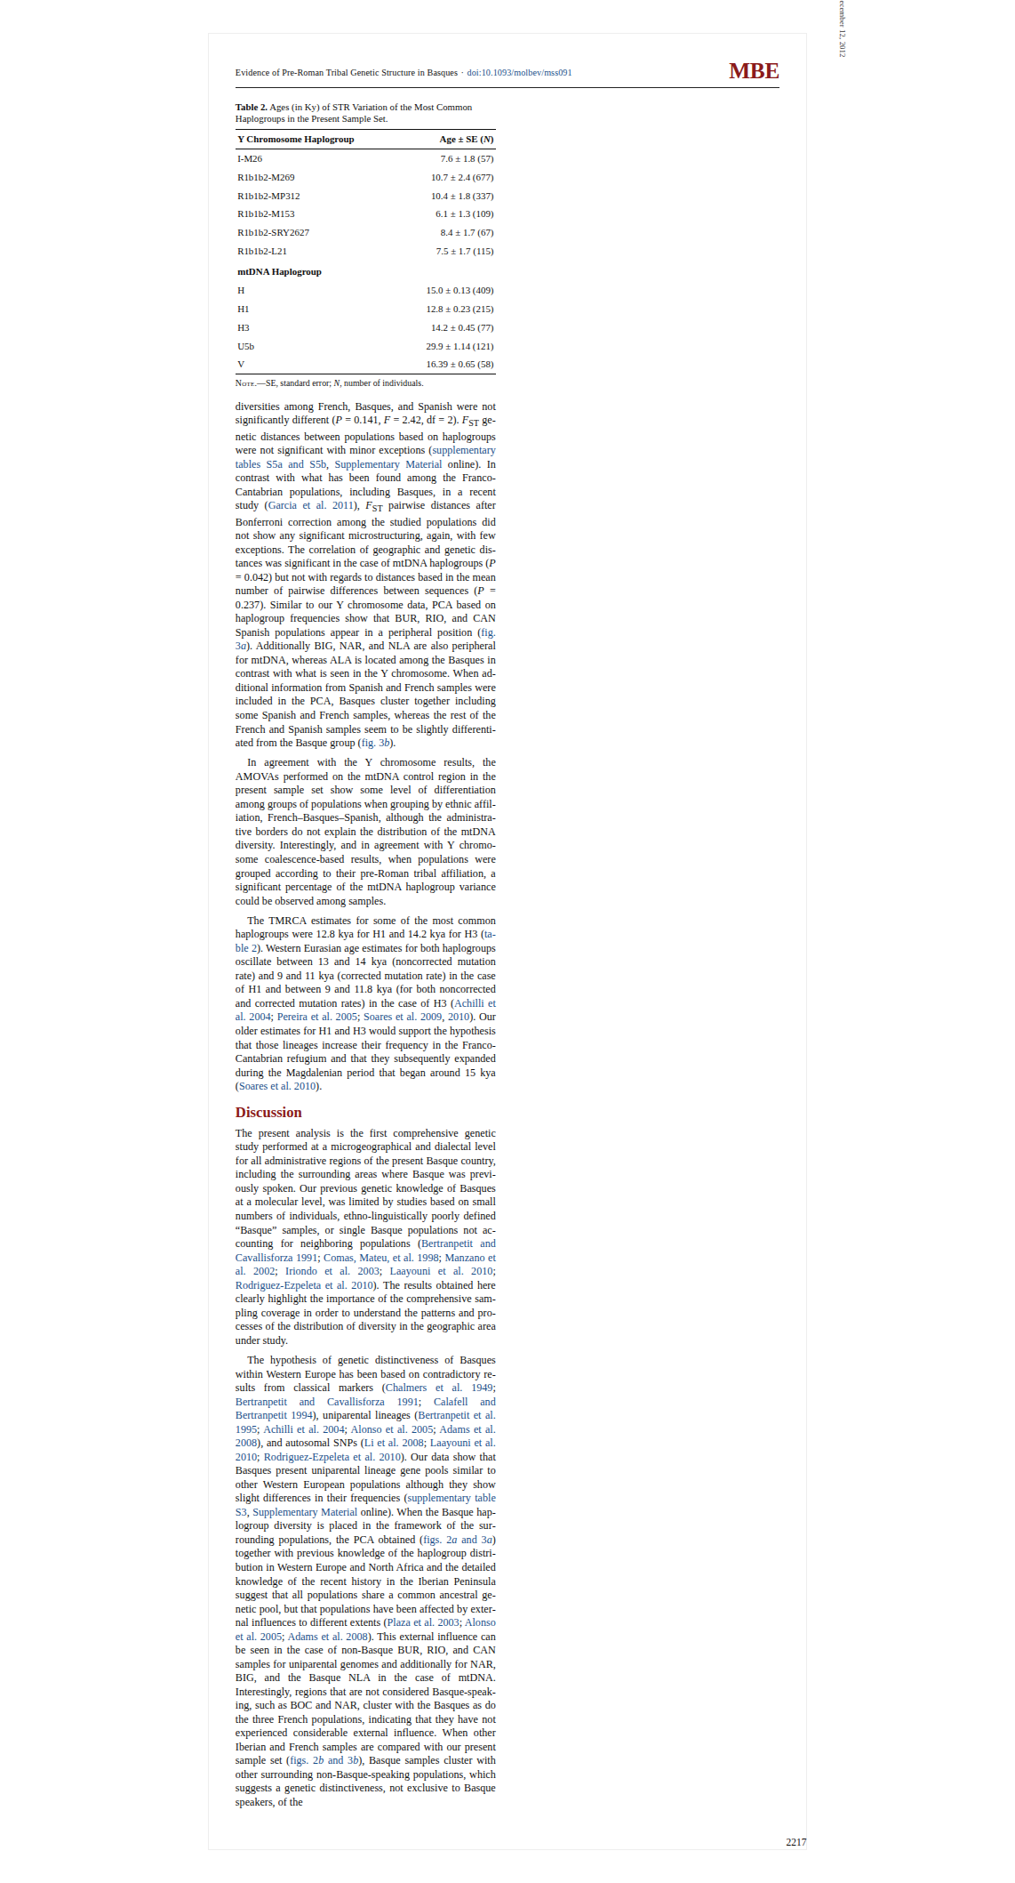Evidence of Pre-Roman Tribal Genetic Structure in Basques·doi:10.1093/molbev/mss091
MBE
Downloaded from http://mbe.oxfordjournals.org/ at Fordham University Library on December 12, 2012
Table 2. Ages (in Ky) of STR Variation of the Most Common Haplogroups in the Present Sample Set.
| Y Chromosome Haplogroup | Age ± SE ( N ) |
| --- | --- |
| I-M26 | 7.6 ± 1.8 (57) |
| R1b1b2-M269 | 10.7 ± 2.4 (677) |
| R1b1b2-MP312 | 10.4 ± 1.8 (337) |
| R1b1b2-M153 | 6.1 ± 1.3 (109) |
| R1b1b2-SRY2627 | 8.4 ± 1.7 (67) |
| R1b1b2-L21 | 7.5 ± 1.7 (115) |
| mtDNA Haplogroup | |
| H | 15.0 ± 0.13 (409) |
| H1 | 12.8 ± 0.23 (215) |
| H3 | 14.2 ± 0.45 (77) |
| U5b | 29.9 ± 1.14 (121) |
| V | 16.39 ± 0.65 (58) |
Note.—SE, standard error; N, number of individuals.
diversities among French, Basques, and Spanish were not significantly different (P = 0.141, F = 2.42, df = 2). FST genetic distances between populations based on haplogroups were not significant with minor exceptions (supplementary tables S5a and S5b, Supplementary Material online). In contrast with what has been found among the Franco-Cantabrian populations, including Basques, in a recent study (Garcia et al. 2011), FST pairwise distances after Bonferroni correction among the studied populations did not show any significant microstructuring, again, with few exceptions. The correlation of geographic and genetic distances was significant in the case of mtDNA haplogroups (P = 0.042) but not with regards to distances based in the mean number of pairwise differences between sequences (P = 0.237). Similar to our Y chromosome data, PCA based on haplogroup frequencies show that BUR, RIO, and CAN Spanish populations appear in a peripheral position (fig. 3a). Additionally BIG, NAR, and NLA are also peripheral for mtDNA, whereas ALA is located among the Basques in contrast with what is seen in the Y chromosome. When additional information from Spanish and French samples were included in the PCA, Basques cluster together including some Spanish and French samples, whereas the rest of the French and Spanish samples seem to be slightly differentiated from the Basque group (fig. 3b).
In agreement with the Y chromosome results, the AMOVAs performed on the mtDNA control region in the present sample set show some level of differentiation among groups of populations when grouping by ethnic affiliation, French–Basques–Spanish, although the administrative borders do not explain the distribution of the mtDNA diversity. Interestingly, and in agreement with Y chromosome coalescence-based results, when populations were grouped according to their pre-Roman tribal affiliation, a significant percentage of the mtDNA haplogroup variance could be observed among samples.
The TMRCA estimates for some of the most common haplogroups were 12.8 kya for H1 and 14.2 kya for H3 (table 2). Western Eurasian age estimates for both haplogroups oscillate between 13 and 14 kya (noncorrected mutation rate) and 9 and 11 kya (corrected mutation rate) in the case of H1 and between 9 and 11.8 kya (for both noncorrected and corrected mutation rates) in the case of H3 (Achilli et al. 2004; Pereira et al. 2005; Soares et al. 2009, 2010). Our older estimates for H1 and H3 would support the hypothesis that those lineages increase their frequency in the Franco-Cantabrian refugium and that they subsequently expanded during the Magdalenian period that began around 15 kya (Soares et al. 2010).
Discussion
The present analysis is the first comprehensive genetic study performed at a microgeographical and dialectal level for all administrative regions of the present Basque country, including the surrounding areas where Basque was previously spoken. Our previous genetic knowledge of Basques at a molecular level, was limited by studies based on small numbers of individuals, ethno-linguistically poorly defined “Basque” samples, or single Basque populations not accounting for neighboring populations (Bertranpetit and Cavallisforza 1991; Comas, Mateu, et al. 1998; Manzano et al. 2002; Iriondo et al. 2003; Laayouni et al. 2010; Rodriguez-Ezpeleta et al. 2010). The results obtained here clearly highlight the importance of the comprehensive sampling coverage in order to understand the patterns and processes of the distribution of diversity in the geographic area under study.
The hypothesis of genetic distinctiveness of Basques within Western Europe has been based on contradictory results from classical markers (Chalmers et al. 1949; Bertranpetit and Cavallisforza 1991; Calafell and Bertranpetit 1994), uniparental lineages (Bertranpetit et al. 1995; Achilli et al. 2004; Alonso et al. 2005; Adams et al. 2008), and autosomal SNPs (Li et al. 2008; Laayouni et al. 2010; Rodriguez-Ezpeleta et al. 2010). Our data show that Basques present uniparental lineage gene pools similar to other Western European populations although they show slight differences in their frequencies (supplementary table S3, Supplementary Material online). When the Basque haplogroup diversity is placed in the framework of the surrounding populations, the PCA obtained (figs. 2a and 3a) together with previous knowledge of the haplogroup distribution in Western Europe and North Africa and the detailed knowledge of the recent history in the Iberian Peninsula suggest that all populations share a common ancestral genetic pool, but that populations have been affected by external influences to different extents (Plaza et al. 2003; Alonso et al. 2005; Adams et al. 2008). This external influence can be seen in the case of non-Basque BUR, RIO, and CAN samples for uniparental genomes and additionally for NAR, BIG, and the Basque NLA in the case of mtDNA. Interestingly, regions that are not considered Basque-speaking, such as BOC and NAR, cluster with the Basques as do the three French populations, indicating that they have not experienced considerable external influence. When other Iberian and French samples are compared with our present sample set (figs. 2b and 3b), Basque samples cluster with other surrounding non-Basque-speaking populations, which suggests a genetic distinctiveness, not exclusive to Basque speakers, of the
2217